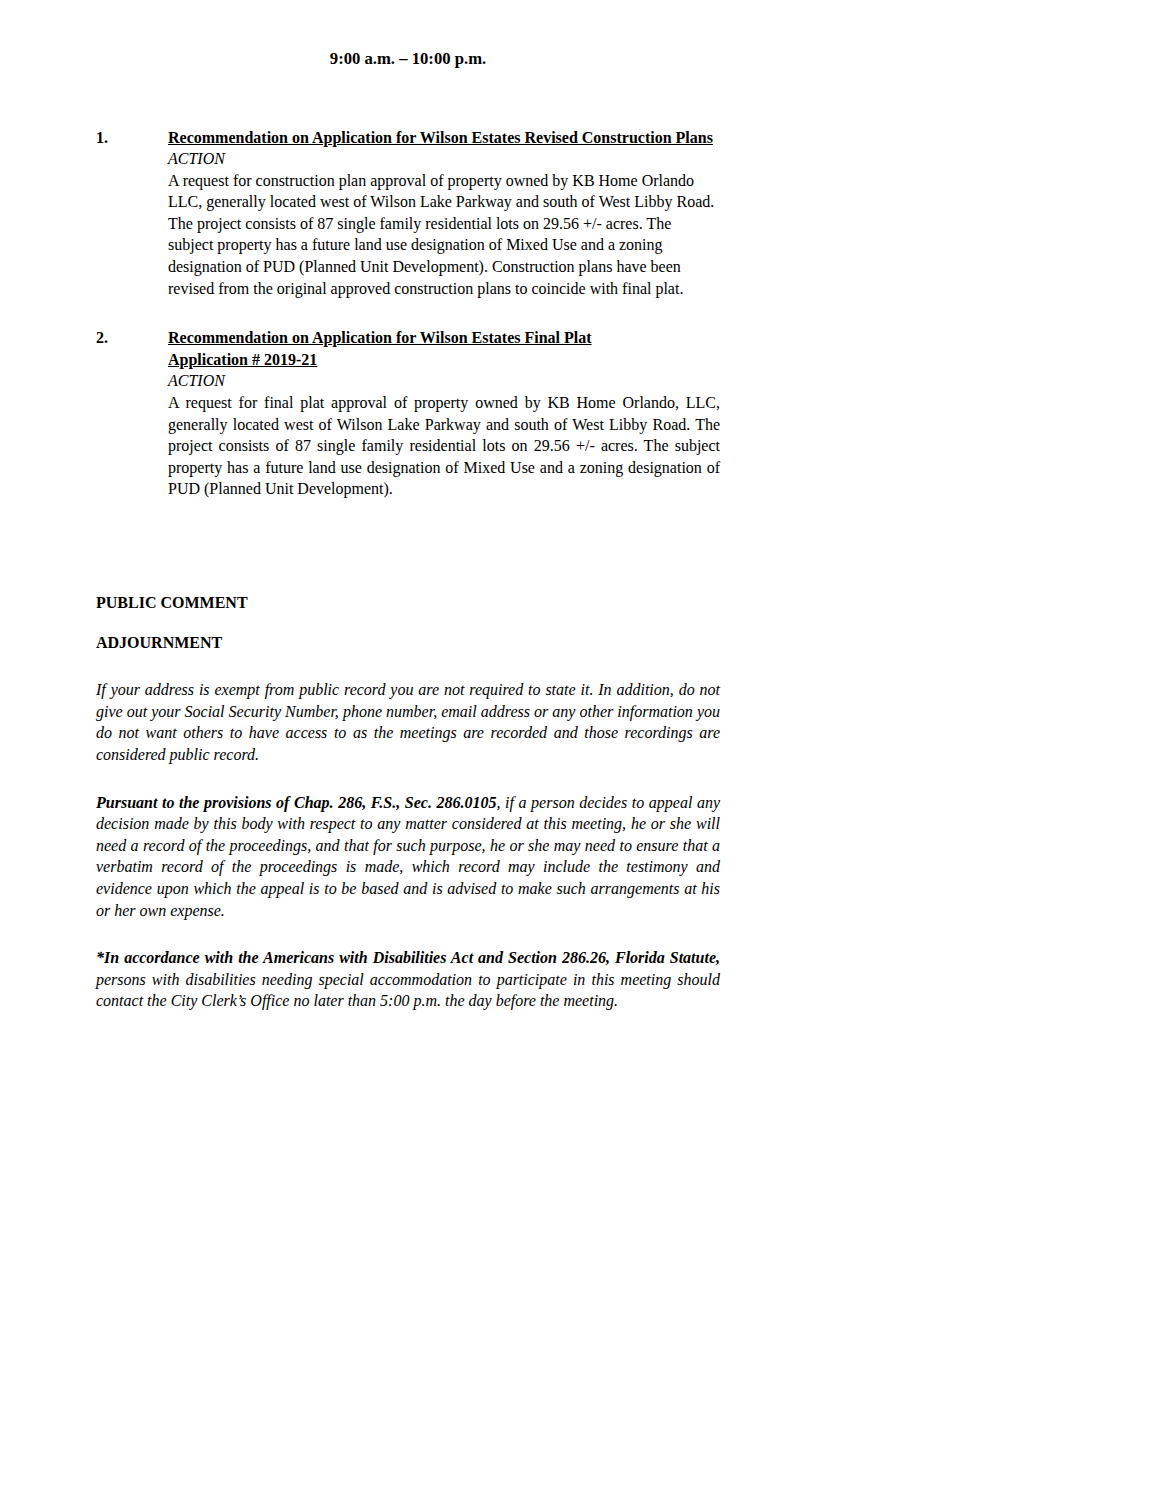9:00 a.m. – 10:00 p.m.
1.
Recommendation on Application for Wilson Estates Revised Construction Plans
ACTION
A request for construction plan approval of property owned by KB Home Orlando LLC, generally located west of Wilson Lake Parkway and south of West Libby Road. The project consists of 87 single family residential lots on 29.56 +/- acres. The subject property has a future land use designation of Mixed Use and a zoning designation of PUD (Planned Unit Development). Construction plans have been revised from the original approved construction plans to coincide with final plat.
2.
Recommendation on Application for Wilson Estates Final Plat
Application # 2019-21
ACTION
A request for final plat approval of property owned by KB Home Orlando, LLC, generally located west of Wilson Lake Parkway and south of West Libby Road. The project consists of 87 single family residential lots on 29.56 +/- acres. The subject property has a future land use designation of Mixed Use and a zoning designation of PUD (Planned Unit Development).
PUBLIC COMMENT
ADJOURNMENT
If your address is exempt from public record you are not required to state it. In addition, do not give out your Social Security Number, phone number, email address or any other information you do not want others to have access to as the meetings are recorded and those recordings are considered public record.
Pursuant to the provisions of Chap. 286, F.S., Sec. 286.0105, if a person decides to appeal any decision made by this body with respect to any matter considered at this meeting, he or she will need a record of the proceedings, and that for such purpose, he or she may need to ensure that a verbatim record of the proceedings is made, which record may include the testimony and evidence upon which the appeal is to be based and is advised to make such arrangements at his or her own expense.
*In accordance with the Americans with Disabilities Act and Section 286.26, Florida Statute, persons with disabilities needing special accommodation to participate in this meeting should contact the City Clerk’s Office no later than 5:00 p.m. the day before the meeting.